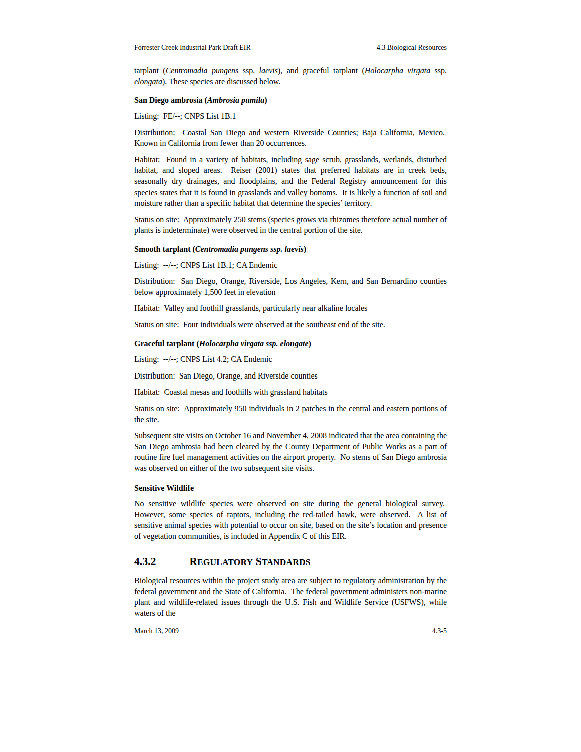Forrester Creek Industrial Park Draft EIR
4.3 Biological Resources
tarplant (Centromadia pungens ssp. laevis), and graceful tarplant (Holocarpha virgata ssp. elongata). These species are discussed below.
San Diego ambrosia (Ambrosia pumila)
Listing: FE/--; CNPS List 1B.1
Distribution: Coastal San Diego and western Riverside Counties; Baja California, Mexico. Known in California from fewer than 20 occurrences.
Habitat: Found in a variety of habitats, including sage scrub, grasslands, wetlands, disturbed habitat, and sloped areas. Reiser (2001) states that preferred habitats are in creek beds, seasonally dry drainages, and floodplains, and the Federal Registry announcement for this species states that it is found in grasslands and valley bottoms. It is likely a function of soil and moisture rather than a specific habitat that determine the species’ territory.
Status on site: Approximately 250 stems (species grows via rhizomes therefore actual number of plants is indeterminate) were observed in the central portion of the site.
Smooth tarplant (Centromadia pungens ssp. laevis)
Listing: --/--; CNPS List 1B.1; CA Endemic
Distribution: San Diego, Orange, Riverside, Los Angeles, Kern, and San Bernardino counties below approximately 1,500 feet in elevation
Habitat: Valley and foothill grasslands, particularly near alkaline locales
Status on site: Four individuals were observed at the southeast end of the site.
Graceful tarplant (Holocarpha virgata ssp. elongate)
Listing: --/--; CNPS List 4.2; CA Endemic
Distribution: San Diego, Orange, and Riverside counties
Habitat: Coastal mesas and foothills with grassland habitats
Status on site: Approximately 950 individuals in 2 patches in the central and eastern portions of the site.
Subsequent site visits on October 16 and November 4, 2008 indicated that the area containing the San Diego ambrosia had been cleared by the County Department of Public Works as a part of routine fire fuel management activities on the airport property. No stems of San Diego ambrosia was observed on either of the two subsequent site visits.
Sensitive Wildlife
No sensitive wildlife species were observed on site during the general biological survey. However, some species of raptors, including the red-tailed hawk, were observed. A list of sensitive animal species with potential to occur on site, based on the site’s location and presence of vegetation communities, is included in Appendix C of this EIR.
4.3.2 REGULATORY STANDARDS
Biological resources within the project study area are subject to regulatory administration by the federal government and the State of California. The federal government administers non-marine plant and wildlife-related issues through the U.S. Fish and Wildlife Service (USFWS), while waters of the
March 13, 2009
4.3-5